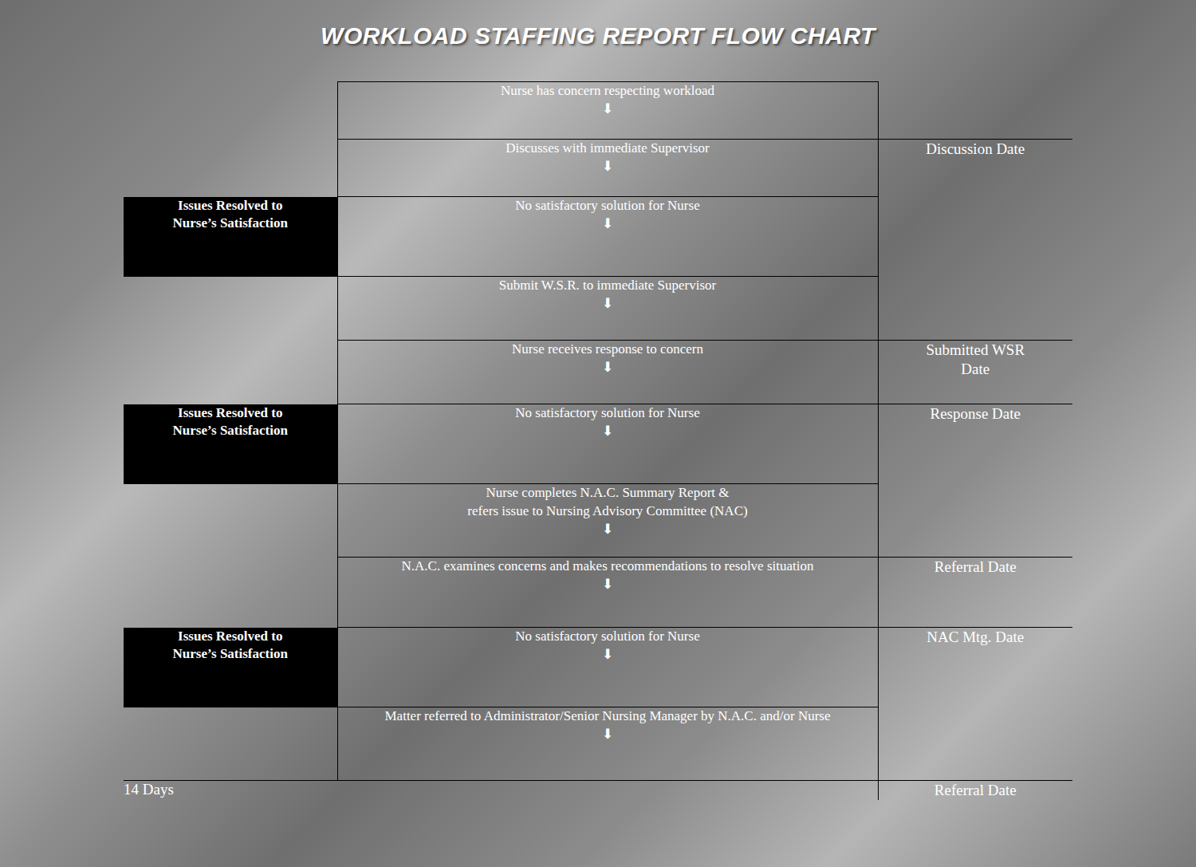WORKLOAD STAFFING REPORT FLOW CHART
| | Nurse has concern respecting workload ⬇ | |
| | Discusses with immediate Supervisor ⬇ | Discussion Date |
| Issues Resolved to Nurse’s Satisfaction | No satisfactory solution for Nurse ⬇ | |
| | Submit W.S.R. to immediate Supervisor ⬇ | |
| | Nurse receives response to concern ⬇ | Submitted WSR Date |
| Issues Resolved to Nurse’s Satisfaction | No satisfactory solution for Nurse ⬇ | Response Date |
| | Nurse completes N.A.C. Summary Report & refers issue to Nursing Advisory Committee (NAC) ⬇ | |
| | N.A.C. examines concerns and makes recommendations to resolve situation ⬇ | Referral Date |
| Issues Resolved to Nurse’s Satisfaction | No satisfactory solution for Nurse ⬇ | NAC Mtg. Date |
| | Matter referred to Administrator/Senior Nursing Manager by N.A.C. and/or Nurse ⬇ | |
| 14 Days | | Referral Date |